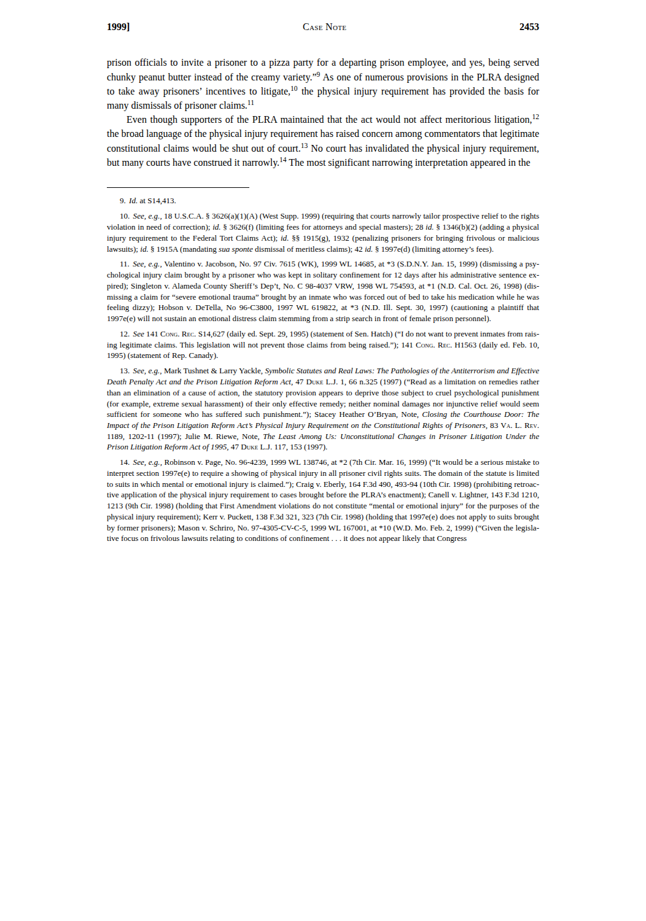1999] Case Note 2453
prison officials to invite a prisoner to a pizza party for a departing prison employee, and yes, being served chunky peanut butter instead of the creamy variety.”9 As one of numerous provisions in the PLRA designed to take away prisoners’ incentives to litigate,10 the physical injury requirement has provided the basis for many dismissals of prisoner claims.11
Even though supporters of the PLRA maintained that the act would not affect meritorious litigation,12 the broad language of the physical injury requirement has raised concern among commentators that legitimate constitutional claims would be shut out of court.13 No court has invalidated the physical injury requirement, but many courts have construed it narrowly.14 The most significant narrowing interpretation appeared in the
Id. at S14,413.
See, e.g., 18 U.S.C.A. § 3626(a)(1)(A) (West Supp. 1999) (requiring that courts narrowly tailor prospective relief to the rights violation in need of correction); id. § 3626(f) (limiting fees for attorneys and special masters); 28 id. § 1346(b)(2) (adding a physical injury requirement to the Federal Tort Claims Act); id. §§ 1915(g), 1932 (penalizing prisoners for bringing frivolous or malicious lawsuits); id. § 1915A (mandating sua sponte dismissal of meritless claims); 42 id. § 1997e(d) (limiting attorney’s fees).
See, e.g., Valentino v. Jacobson, No. 97 Civ. 7615 (WK), 1999 WL 14685, at *3 (S.D.N.Y. Jan. 15, 1999) (dismissing a psychological injury claim brought by a prisoner who was kept in solitary confinement for 12 days after his administrative sentence expired); Singleton v. Alameda County Sheriff’s Dep’t, No. C 98-4037 VRW, 1998 WL 754593, at *1 (N.D. Cal. Oct. 26, 1998) (dismissing a claim for “severe emotional trauma” brought by an inmate who was forced out of bed to take his medication while he was feeling dizzy); Hobson v. DeTella, No 96-C3800, 1997 WL 619822, at *3 (N.D. Ill. Sept. 30, 1997) (cautioning a plaintiff that 1997e(e) will not sustain an emotional distress claim stemming from a strip search in front of female prison personnel).
See 141 Cong. Rec. S14,627 (daily ed. Sept. 29, 1995) (statement of Sen. Hatch) (“I do not want to prevent inmates from raising legitimate claims. This legislation will not prevent those claims from being raised.”); 141 Cong. Rec. H1563 (daily ed. Feb. 10, 1995) (statement of Rep. Canady).
See, e.g., Mark Tushnet & Larry Yackle, Symbolic Statutes and Real Laws: The Pathologies of the Antiterrorism and Effective Death Penalty Act and the Prison Litigation Reform Act, 47 Duke L.J. 1, 66 n.325 (1997) (“Read as a limitation on remedies rather than an elimination of a cause of action, the statutory provision appears to deprive those subject to cruel psychological punishment (for example, extreme sexual harassment) of their only effective remedy; neither nominal damages nor injunctive relief would seem sufficient for someone who has suffered such punishment.”); Stacey Heather O’Bryan, Note, Closing the Courthouse Door: The Impact of the Prison Litigation Reform Act’s Physical Injury Requirement on the Constitutional Rights of Prisoners, 83 Va. L. Rev. 1189, 1202-11 (1997); Julie M. Riewe, Note, The Least Among Us: Unconstitutional Changes in Prisoner Litigation Under the Prison Litigation Reform Act of 1995, 47 Duke L.J. 117, 153 (1997).
See, e.g., Robinson v. Page, No. 96-4239, 1999 WL 138746, at *2 (7th Cir. Mar. 16, 1999) (“It would be a serious mistake to interpret section 1997e(e) to require a showing of physical injury in all prisoner civil rights suits. The domain of the statute is limited to suits in which mental or emotional injury is claimed.”); Craig v. Eberly, 164 F.3d 490, 493-94 (10th Cir. 1998) (prohibiting retroactive application of the physical injury requirement to cases brought before the PLRA’s enactment); Canell v. Lightner, 143 F.3d 1210, 1213 (9th Cir. 1998) (holding that First Amendment violations do not constitute “mental or emotional injury” for the purposes of the physical injury requirement); Kerr v. Puckett, 138 F.3d 321, 323 (7th Cir. 1998) (holding that 1997e(e) does not apply to suits brought by former prisoners); Mason v. Schriro, No. 97-4305-CV-C-5, 1999 WL 167001, at *10 (W.D. Mo. Feb. 2, 1999) (“Given the legislative focus on frivolous lawsuits relating to conditions of confinement . . . it does not appear likely that Congress